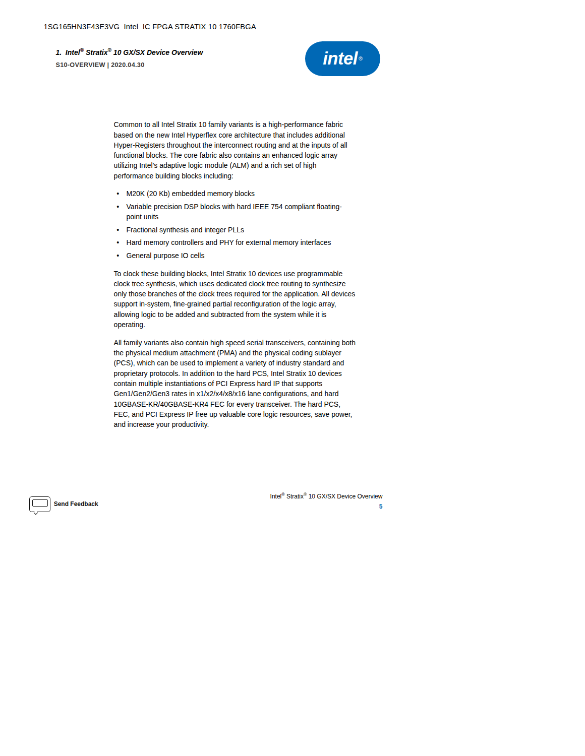1SG165HN3F43E3VG Intel IC FPGA STRATIX 10 1760FBGA
intel®
1. Intel® Stratix® 10 GX/SX Device Overview
S10-OVERVIEW | 2020.04.30
Common to all Intel Stratix 10 family variants is a high-performance fabric based on the new Intel Hyperflex core architecture that includes additional Hyper-Registers throughout the interconnect routing and at the inputs of all functional blocks. The core fabric also contains an enhanced logic array utilizing Intel's adaptive logic module (ALM) and a rich set of high performance building blocks including:
M20K (20 Kb) embedded memory blocks
Variable precision DSP blocks with hard IEEE 754 compliant floating-point units
Fractional synthesis and integer PLLs
Hard memory controllers and PHY for external memory interfaces
General purpose IO cells
To clock these building blocks, Intel Stratix 10 devices use programmable clock tree synthesis, which uses dedicated clock tree routing to synthesize only those branches of the clock trees required for the application. All devices support in-system, fine-grained partial reconfiguration of the logic array, allowing logic to be added and subtracted from the system while it is operating.
All family variants also contain high speed serial transceivers, containing both the physical medium attachment (PMA) and the physical coding sublayer (PCS), which can be used to implement a variety of industry standard and proprietary protocols. In addition to the hard PCS, Intel Stratix 10 devices contain multiple instantiations of PCI Express hard IP that supports Gen1/Gen2/Gen3 rates in x1/x2/x4/x8/x16 lane configurations, and hard 10GBASE-KR/40GBASE-KR4 FEC for every transceiver. The hard PCS, FEC, and PCI Express IP free up valuable core logic resources, save power, and increase your productivity.
Send Feedback
Intel® Stratix® 10 GX/SX Device Overview
5